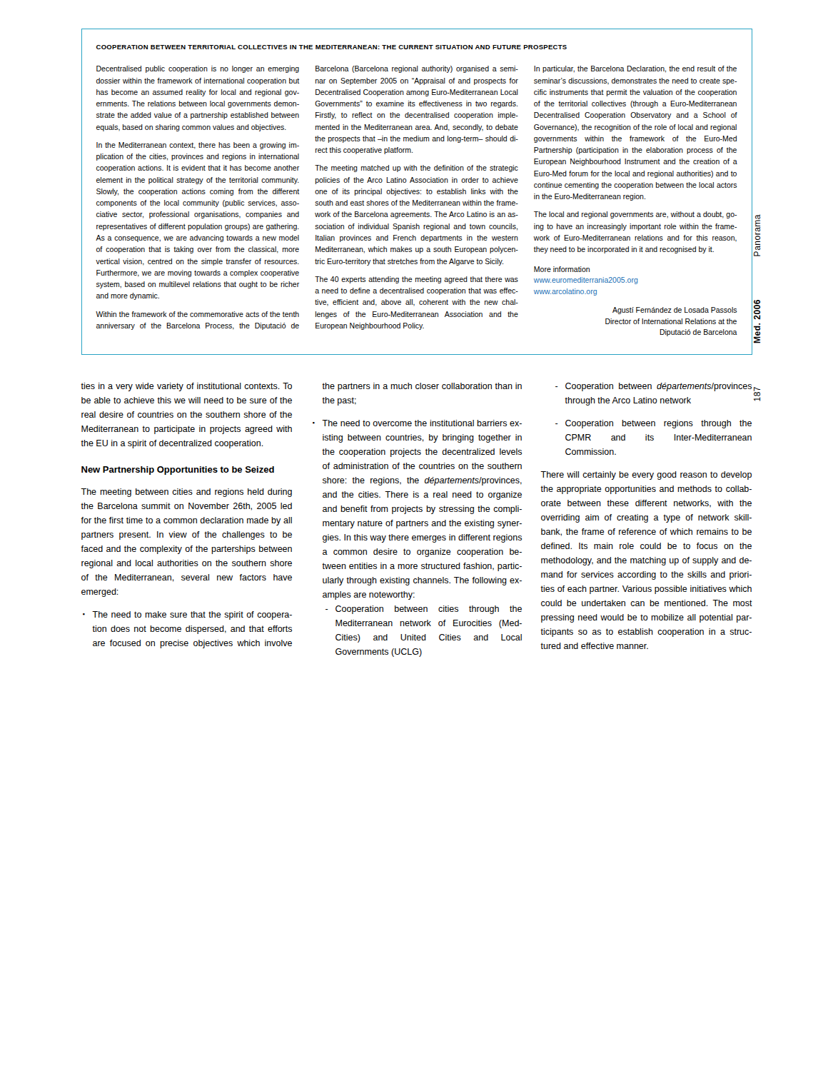Panorama Med. 2006 187
Cooperation between Territorial Collectives in the Mediterranean: The Current Situation and Future Prospects
Decentralised public cooperation is no longer an emerging dossier within the framework of international cooperation but has become an assumed reality for local and regional governments. The relations between local governments demonstrate the added value of a partnership established between equals, based on sharing common values and objectives.
In the Mediterranean context, there has been a growing implication of the cities, provinces and regions in international cooperation actions. It is evident that it has become another element in the political strategy of the territorial community. Slowly, the cooperation actions coming from the different components of the local community (public services, associative sector, professional organisations, companies and representatives of different population groups) are gathering. As a consequence, we are advancing towards a new model of cooperation that is taking over from the classical, more vertical vision, centred on the simple transfer of resources. Furthermore, we are moving towards a complex cooperative system, based on multilevel relations that ought to be richer and more dynamic.
Within the framework of the commemorative acts of the tenth anniversary of the Barcelona Process, the Diputació de Barcelona (Barcelona regional authority) organised a seminar on September 2005 on “Appraisal of and prospects for Decentralised Cooperation among Euro-Mediterranean Local Governments” to examine its effectiveness in two regards. Firstly, to reflect on the decentralised cooperation implemented in the Mediterranean area. And, secondly, to debate the prospects that –in the medium and long-term– should direct this cooperative platform.
The meeting matched up with the definition of the strategic policies of the Arco Latino Association in order to achieve one of its principal objectives: to establish links with the south and east shores of the Mediterranean within the framework of the Barcelona agreements. The Arco Latino is an association of individual Spanish regional and town councils, Italian provinces and French departments in the western Mediterranean, which makes up a south European polycentric Euro-territory that stretches from the Algarve to Sicily.
The 40 experts attending the meeting agreed that there was a need to define a decentralised cooperation that was effective, efficient and, above all, coherent with the new challenges of the Euro-Mediterranean Association and the European Neighbourhood Policy.
In particular, the Barcelona Declaration, the end result of the seminar’s discussions, demonstrates the need to create specific instruments that permit the valuation of the cooperation of the territorial collectives (through a Euro-Mediterranean Decentralised Cooperation Observatory and a School of Governance), the recognition of the role of local and regional governments within the framework of the Euro-Med Partnership (participation in the elaboration process of the European Neighbourhood Instrument and the creation of a Euro-Med forum for the local and regional authorities) and to continue cementing the cooperation between the local actors in the Euro-Mediterranean region.
The local and regional governments are, without a doubt, going to have an increasingly important role within the framework of Euro-Mediterranean relations and for this reason, they need to be incorporated in it and recognised by it.
More information
www.euromediterrania2005.org
www.arcolatino.org
Agustí Fernández de Losada Passols
Director of International Relations at the
Diputació de Barcelona
ties in a very wide variety of institutional contexts. To be able to achieve this we will need to be sure of the real desire of countries on the southern shore of the Mediterranean to participate in projects agreed with the EU in a spirit of decentralized cooperation.
New Partnership Opportunities to be Seized
The meeting between cities and regions held during the Barcelona summit on November 26th, 2005 led for the first time to a common declaration made by all partners present. In view of the challenges to be faced and the complexity of the parterships between regional and local authorities on the southern shore of the Mediterranean, several new factors have emerged:
The need to make sure that the spirit of cooperation does not become dispersed, and that efforts are focused on precise objectives which involve the partners in a much closer collaboration than in the past;
The need to overcome the institutional barriers existing between countries, by bringing together in the cooperation projects the decentralized levels of administration of the countries on the southern shore: the regions, the départements/provinces, and the cities. There is a real need to organize and benefit from projects by stressing the complimentary nature of partners and the existing synergies. In this way there emerges in different regions a common desire to organize cooperation between entities in a more structured fashion, particularly through existing channels. The following examples are noteworthy:
Cooperation between cities through the Mediterranean network of Eurocities (Med-Cities) and United Cities and Local Governments (UCLG)
Cooperation between départements/provinces through the Arco Latino network
Cooperation between regions through the CPMR and its Inter-Mediterranean Commission.
There will certainly be every good reason to develop the appropriate opportunities and methods to collaborate between these different networks, with the overriding aim of creating a type of network skill-bank, the frame of reference of which remains to be defined. Its main role could be to focus on the methodology, and the matching up of supply and demand for services according to the skills and priorities of each partner. Various possible initiatives which could be undertaken can be mentioned. The most pressing need would be to mobilize all potential participants so as to establish cooperation in a structured and effective manner.